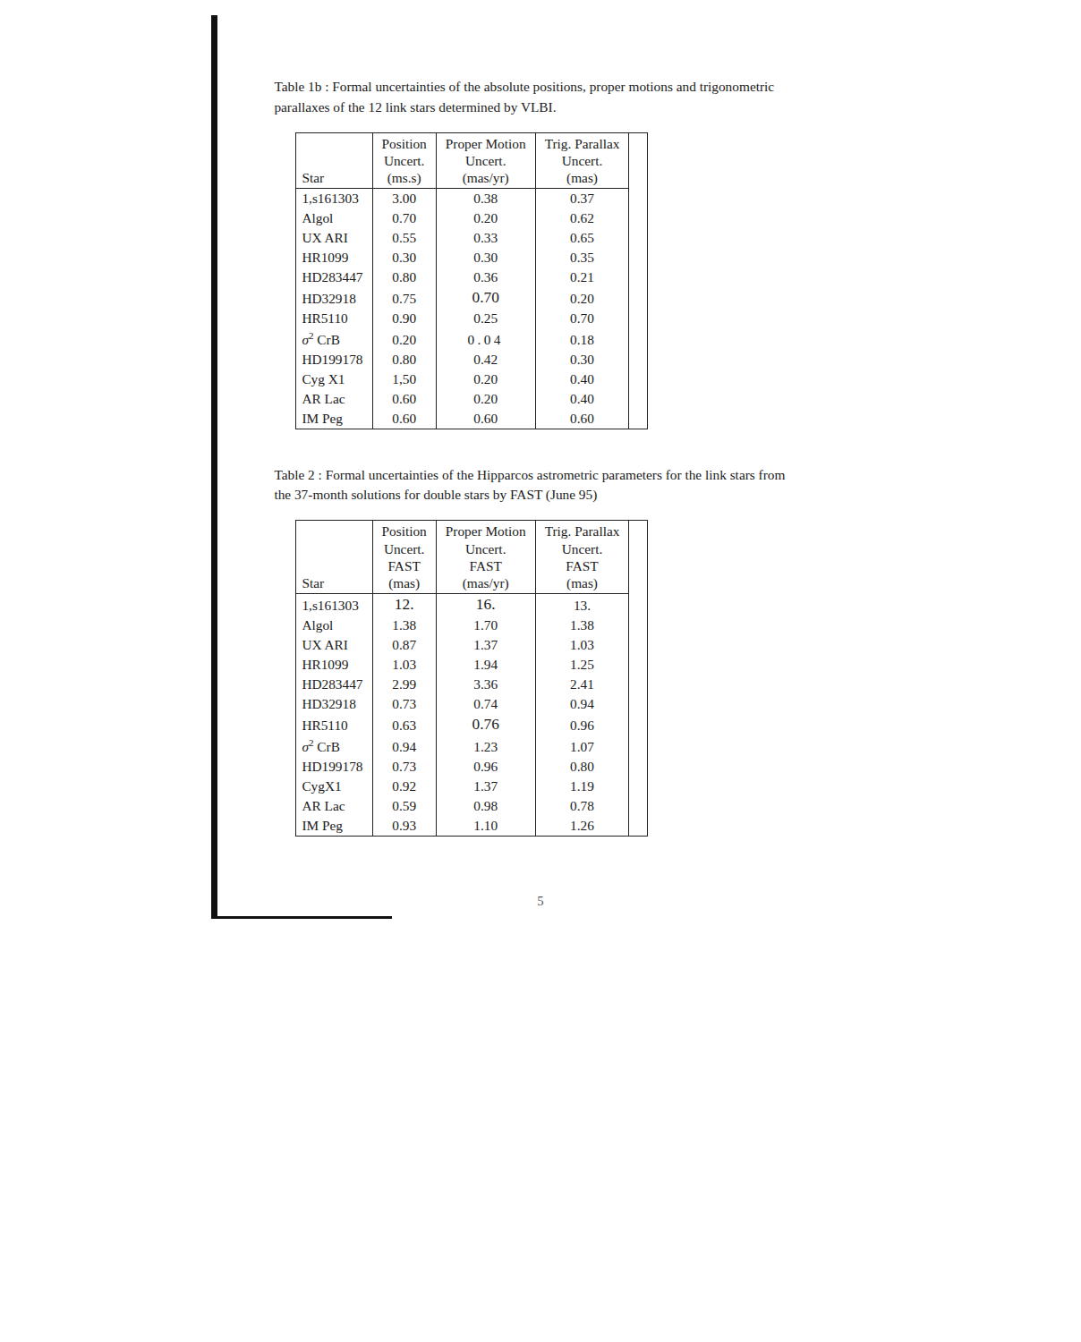Table 1b : Formal uncertainties of the absolute positions, proper motions and trigonometric parallaxes of the 12 link stars determined by VLBI.
| Star | Position Uncert. (ms.s) | Proper Motion Uncert. (mas/yr) | Trig. Parallax Uncert. (mas) | |
| --- | --- | --- | --- | --- |
| 1,s161303 | 3.00 | 0.38 | 0.37 | |
| Algol | 0.70 | 0.20 | 0.62 | |
| UX ARI | 0.55 | 0.33 | 0.65 | |
| HR1099 | 0.30 | 0.30 | 0.35 | |
| HD283447 | 0.80 | 0.36 | 0.21 | |
| HD32918 | 0.75 | 0.70 | 0.20 | |
| HR5110 | 0.90 | 0.25 | 0.70 | |
| σ 2 CrB | 0.20 | 0.04 | 0.18 | |
| HD199178 | 0.80 | 0.42 | 0.30 | |
| Cyg X1 | 1,50 | 0.20 | 0.40 | |
| AR Lac | 0.60 | 0.20 | 0.40 | |
| IM Peg | 0.60 | 0.60 | 0.60 | |
Table 2 : Formal uncertainties of the Hipparcos astrometric parameters for the link stars from the 37-month solutions for double stars by FAST (June 95)
| Star | Position Uncert. FAST (mas) | Proper Motion Uncert. FAST (mas/yr) | Trig. Parallax Uncert. FAST (mas) | |
| --- | --- | --- | --- | --- |
| 1,s161303 | 12. | 16. | 13. | |
| Algol | 1.38 | 1.70 | 1.38 | |
| UX ARI | 0.87 | 1.37 | 1.03 | |
| HR1099 | 1.03 | 1.94 | 1.25 | |
| HD283447 | 2.99 | 3.36 | 2.41 | |
| HD32918 | 0.73 | 0.74 | 0.94 | |
| HR5110 | 0.63 | 0.76 | 0.96 | |
| σ 2 CrB | 0.94 | 1.23 | 1.07 | |
| HD199178 | 0.73 | 0.96 | 0.80 | |
| CygX1 | 0.92 | 1.37 | 1.19 | |
| AR Lac | 0.59 | 0.98 | 0.78 | |
| IM Peg | 0.93 | 1.10 | 1.26 | |
5